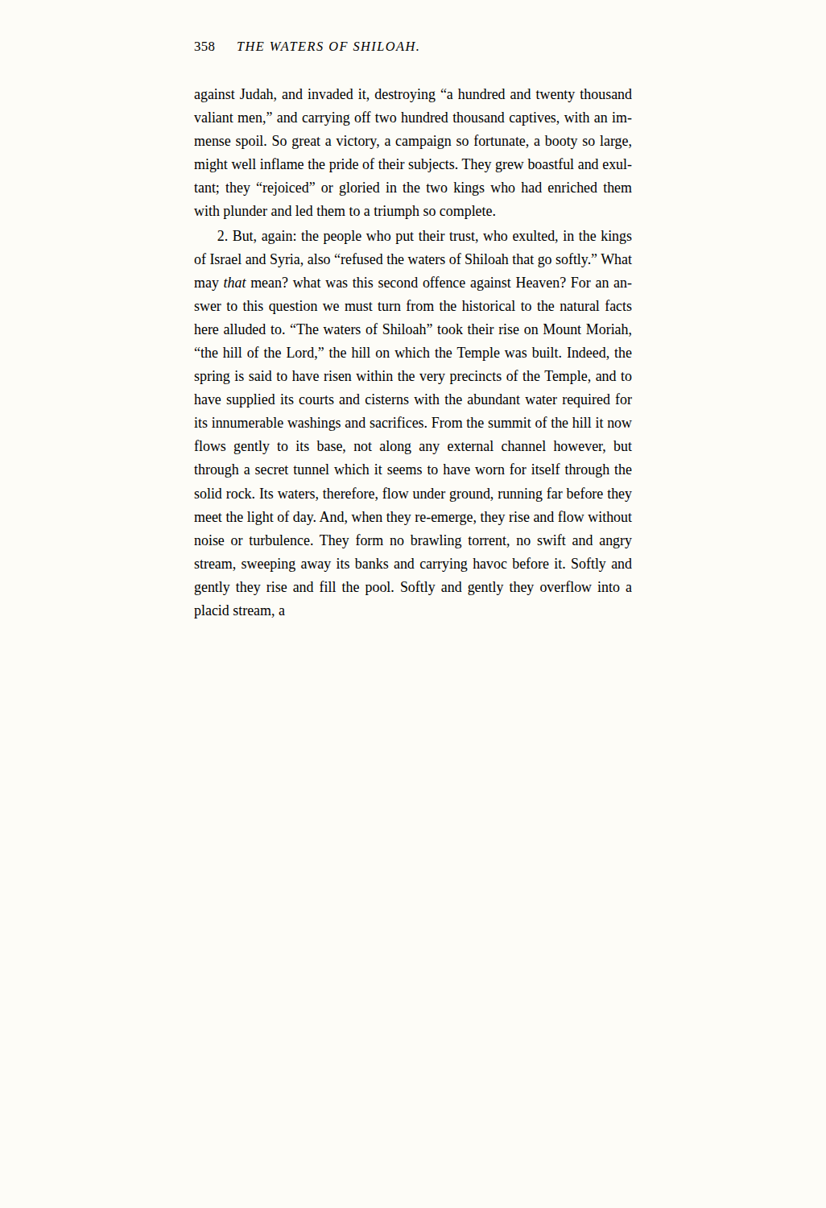358 The Waters of Shiloah.
against Judah, and invaded it, destroying “a hundred and twenty thousand valiant men,” and carrying off two hundred thousand captives, with an immense spoil. So great a victory, a campaign so fortunate, a booty so large, might well inflame the pride of their subjects. They grew boastful and exultant; they “rejoiced” or gloried in the two kings who had enriched them with plunder and led them to a triumph so complete.
2. But, again: the people who put their trust, who exulted, in the kings of Israel and Syria, also “refused the waters of Shiloah that go softly.” What may that mean? what was this second offence against Heaven? For an answer to this question we must turn from the historical to the natural facts here alluded to. “The waters of Shiloah” took their rise on Mount Moriah, “the hill of the Lord,” the hill on which the Temple was built. Indeed, the spring is said to have risen within the very precincts of the Temple, and to have supplied its courts and cisterns with the abundant water required for its innumerable washings and sacrifices. From the summit of the hill it now flows gently to its base, not along any external channel however, but through a secret tunnel which it seems to have worn for itself through the solid rock. Its waters, therefore, flow under ground, running far before they meet the light of day. And, when they re-emerge, they rise and flow without noise or turbulence. They form no brawling torrent, no swift and angry stream, sweeping away its banks and carrying havoc before it. Softly and gently they rise and fill the pool. Softly and gently they overflow into a placid stream, a